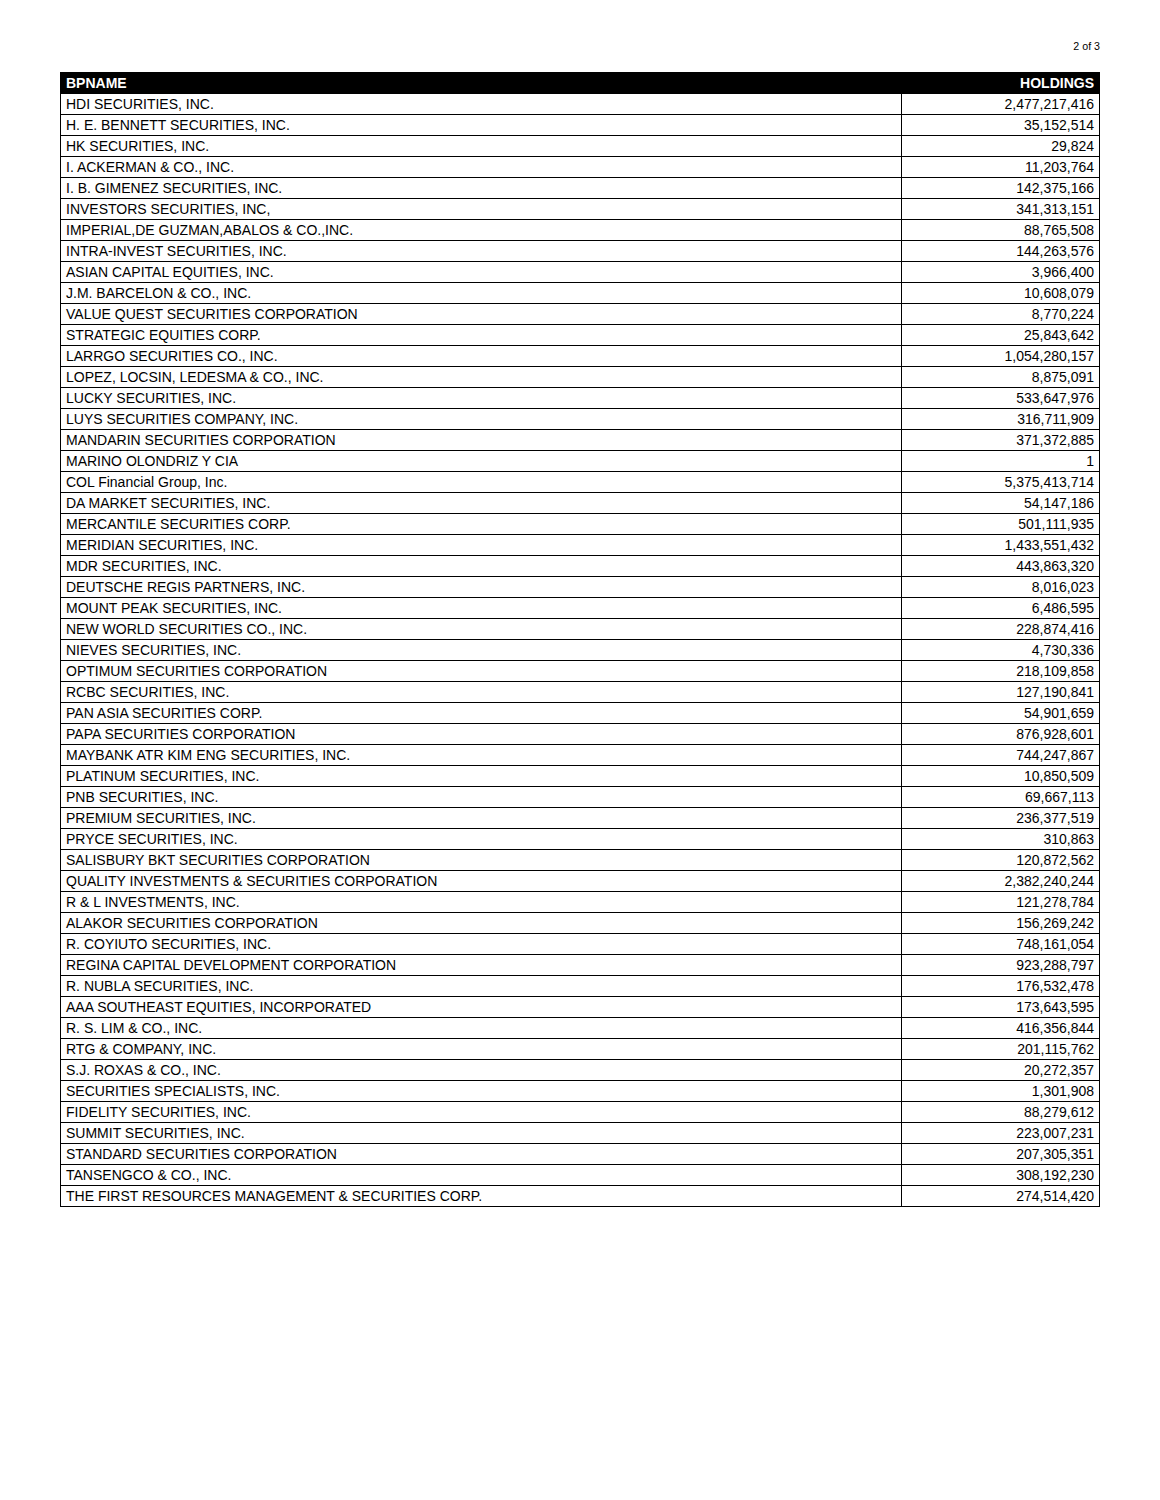2 of 3
| BPNAME | HOLDINGS |
| --- | --- |
| HDI SECURITIES, INC. | 2,477,217,416 |
| H. E. BENNETT SECURITIES, INC. | 35,152,514 |
| HK SECURITIES, INC. | 29,824 |
| I. ACKERMAN & CO., INC. | 11,203,764 |
| I. B. GIMENEZ SECURITIES, INC. | 142,375,166 |
| INVESTORS SECURITIES, INC, | 341,313,151 |
| IMPERIAL,DE GUZMAN,ABALOS & CO.,INC. | 88,765,508 |
| INTRA-INVEST SECURITIES, INC. | 144,263,576 |
| ASIAN CAPITAL EQUITIES, INC. | 3,966,400 |
| J.M. BARCELON & CO., INC. | 10,608,079 |
| VALUE QUEST SECURITIES CORPORATION | 8,770,224 |
| STRATEGIC EQUITIES CORP. | 25,843,642 |
| LARRGO SECURITIES CO., INC. | 1,054,280,157 |
| LOPEZ, LOCSIN, LEDESMA & CO., INC. | 8,875,091 |
| LUCKY SECURITIES, INC. | 533,647,976 |
| LUYS SECURITIES COMPANY, INC. | 316,711,909 |
| MANDARIN SECURITIES CORPORATION | 371,372,885 |
| MARINO OLONDRIZ Y CIA | 1 |
| COL Financial Group, Inc. | 5,375,413,714 |
| DA MARKET SECURITIES, INC. | 54,147,186 |
| MERCANTILE SECURITIES CORP. | 501,111,935 |
| MERIDIAN SECURITIES, INC. | 1,433,551,432 |
| MDR SECURITIES, INC. | 443,863,320 |
| DEUTSCHE REGIS PARTNERS, INC. | 8,016,023 |
| MOUNT PEAK SECURITIES, INC. | 6,486,595 |
| NEW WORLD SECURITIES CO., INC. | 228,874,416 |
| NIEVES SECURITIES, INC. | 4,730,336 |
| OPTIMUM SECURITIES CORPORATION | 218,109,858 |
| RCBC SECURITIES, INC. | 127,190,841 |
| PAN ASIA SECURITIES CORP. | 54,901,659 |
| PAPA SECURITIES CORPORATION | 876,928,601 |
| MAYBANK ATR KIM ENG SECURITIES, INC. | 744,247,867 |
| PLATINUM SECURITIES, INC. | 10,850,509 |
| PNB SECURITIES, INC. | 69,667,113 |
| PREMIUM SECURITIES, INC. | 236,377,519 |
| PRYCE SECURITIES, INC. | 310,863 |
| SALISBURY BKT SECURITIES CORPORATION | 120,872,562 |
| QUALITY INVESTMENTS & SECURITIES CORPORATION | 2,382,240,244 |
| R & L INVESTMENTS, INC. | 121,278,784 |
| ALAKOR SECURITIES CORPORATION | 156,269,242 |
| R. COYIUTO SECURITIES, INC. | 748,161,054 |
| REGINA CAPITAL DEVELOPMENT CORPORATION | 923,288,797 |
| R. NUBLA SECURITIES, INC. | 176,532,478 |
| AAA SOUTHEAST EQUITIES, INCORPORATED | 173,643,595 |
| R. S. LIM & CO., INC. | 416,356,844 |
| RTG & COMPANY, INC. | 201,115,762 |
| S.J. ROXAS & CO., INC. | 20,272,357 |
| SECURITIES SPECIALISTS, INC. | 1,301,908 |
| FIDELITY SECURITIES, INC. | 88,279,612 |
| SUMMIT SECURITIES, INC. | 223,007,231 |
| STANDARD SECURITIES CORPORATION | 207,305,351 |
| TANSENGCO & CO., INC. | 308,192,230 |
| THE FIRST RESOURCES MANAGEMENT & SECURITIES CORP. | 274,514,420 |